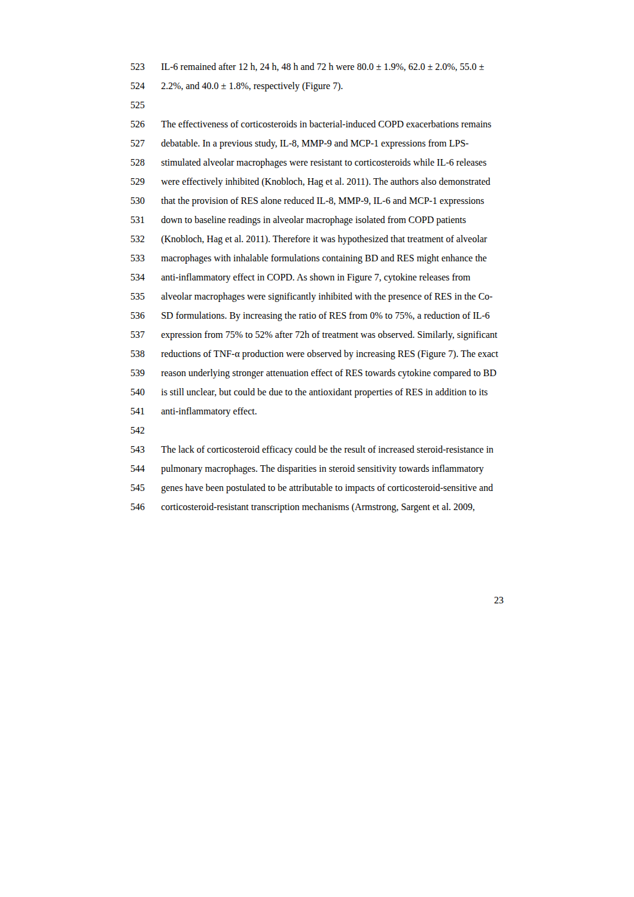523 IL-6 remained after 12 h, 24 h, 48 h and 72 h were 80.0 ± 1.9%, 62.0 ± 2.0%, 55.0 ±
524 2.2%, and 40.0 ± 1.8%, respectively (Figure 7).
525
526 The effectiveness of corticosteroids in bacterial-induced COPD exacerbations remains
527 debatable. In a previous study, IL-8, MMP-9 and MCP-1 expressions from LPS-
528 stimulated alveolar macrophages were resistant to corticosteroids while IL-6 releases
529 were effectively inhibited (Knobloch, Hag et al. 2011). The authors also demonstrated
530 that the provision of RES alone reduced IL-8, MMP-9, IL-6 and MCP-1 expressions
531 down to baseline readings in alveolar macrophage isolated from COPD patients
532 (Knobloch, Hag et al. 2011). Therefore it was hypothesized that treatment of alveolar
533 macrophages with inhalable formulations containing BD and RES might enhance the
534 anti-inflammatory effect in COPD. As shown in Figure 7, cytokine releases from
535 alveolar macrophages were significantly inhibited with the presence of RES in the Co-
536 SD formulations. By increasing the ratio of RES from 0% to 75%, a reduction of IL-6
537 expression from 75% to 52% after 72h of treatment was observed. Similarly, significant
538 reductions of TNF-α production were observed by increasing RES (Figure 7). The exact
539 reason underlying stronger attenuation effect of RES towards cytokine compared to BD
540 is still unclear, but could be due to the antioxidant properties of RES in addition to its
541 anti-inflammatory effect.
542
543 The lack of corticosteroid efficacy could be the result of increased steroid-resistance in
544 pulmonary macrophages. The disparities in steroid sensitivity towards inflammatory
545 genes have been postulated to be attributable to impacts of corticosteroid-sensitive and
546 corticosteroid-resistant transcription mechanisms (Armstrong, Sargent et al. 2009,
23